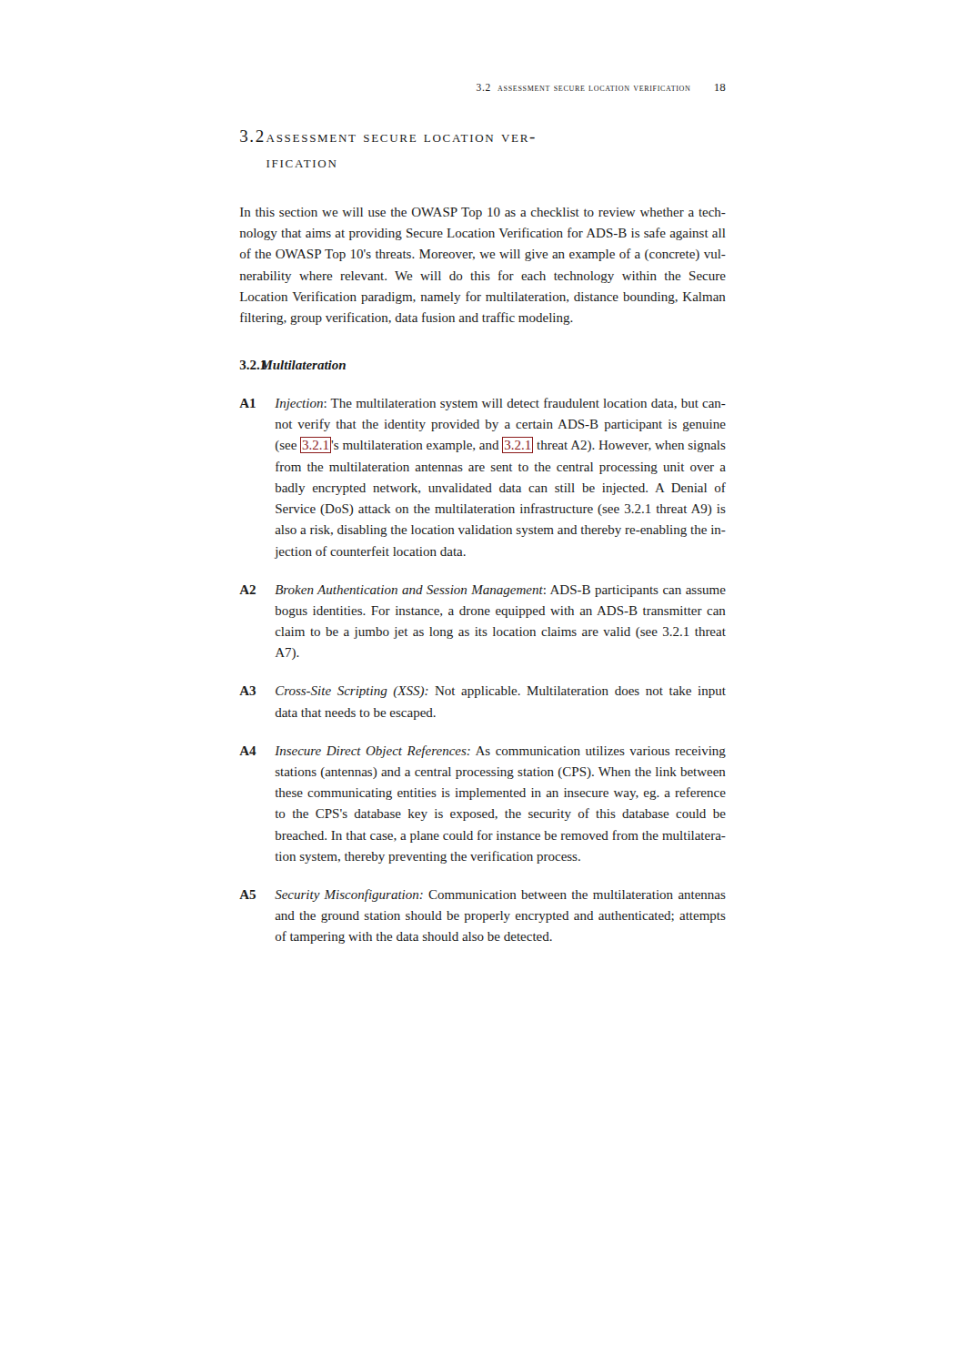3.2 assessment secure location verification 18
3.2 assessment secure location ver-
ification
In this section we will use the OWASP Top 10 as a checklist to review whether a technology that aims at providing Secure Location Verification for ADS-B is safe against all of the OWASP Top 10's threats. Moreover, we will give an example of a (concrete) vulnerability where relevant. We will do this for each technology within the Secure Location Verification paradigm, namely for multilateration, distance bounding, Kalman filtering, group verification, data fusion and traffic modeling.
3.2.1 Multilateration
A1 Injection: The multilateration system will detect fraudulent location data, but cannot verify that the identity provided by a certain ADS-B participant is genuine (see 3.2.1's multilateration example, and 3.2.1 threat A2). However, when signals from the multilateration antennas are sent to the central processing unit over a badly encrypted network, unvalidated data can still be injected. A Denial of Service (DoS) attack on the multilateration infrastructure (see 3.2.1 threat A9) is also a risk, disabling the location validation system and thereby re-enabling the injection of counterfeit location data.
A2 Broken Authentication and Session Management: ADS-B participants can assume bogus identities. For instance, a drone equipped with an ADS-B transmitter can claim to be a jumbo jet as long as its location claims are valid (see 3.2.1 threat A7).
A3 Cross-Site Scripting (XSS): Not applicable. Multilateration does not take input data that needs to be escaped.
A4 Insecure Direct Object References: As communication utilizes various receiving stations (antennas) and a central processing station (CPS). When the link between these communicating entities is implemented in an insecure way, eg. a reference to the CPS's database key is exposed, the security of this database could be breached. In that case, a plane could for instance be removed from the multilateration system, thereby preventing the verification process.
A5 Security Misconfiguration: Communication between the multilateration antennas and the ground station should be properly encrypted and authenticated; attempts of tampering with the data should also be detected.